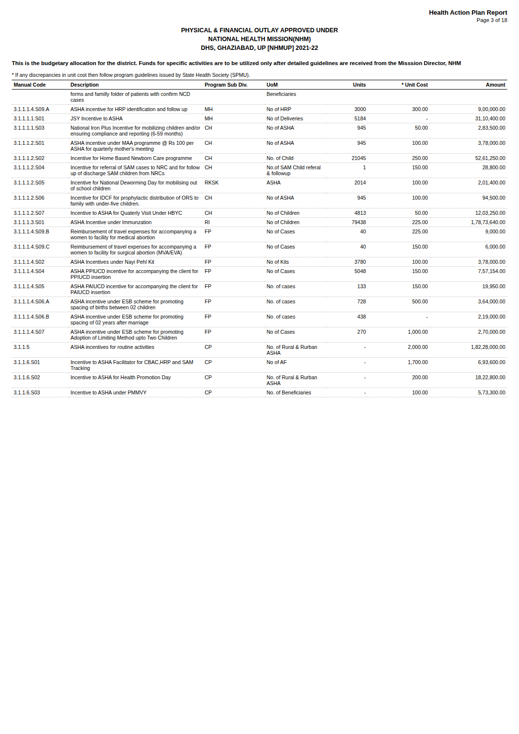Health Action Plan Report
Page 3 of 18
PHYSICAL & FINANCIAL OUTLAY APPROVED UNDER
NATIONAL HEALTH MISSION(NHM)
DHS, GHAZIABAD, UP [NHMUP] 2021-22
This is the budgetary allocation for the district. Funds for specific activities are to be utilized only after detailed guidelines are received from the Misssion Director, NHM
* If any discrepancies in unit cost then follow program guidelines issued by State Health Society (SPMU).
| Manual Code | Description | Program Sub Div. | UoM | Units | * Unit Cost | Amount |
| --- | --- | --- | --- | --- | --- | --- |
| | forms and familly folder of patients with confirm NCD cases | | Beneficiaries | | | |
| 3.1.1.1.4.S09.A | ASHA incentive for HRP identification and follow up | MH | No of HRP | 3000 | 300.00 | 9,00,000.00 |
| 3.1.1.1.1.S01 | JSY Incentive to ASHA | MH | No of Deliveries | 5184 | - | 31,10,400.00 |
| 3.1.1.1.1.S03 | National Iron Plus Incentive for mobilizing children and/or ensuring compliance and reporting (6-59 months) | CH | No of ASHA | 945 | 50.00 | 2,83,500.00 |
| 3.1.1.1.2.S01 | ASHA incentive under MAA programme @ Rs 100 per ASHA for quarterly mother's meeting | CH | No of ASHA | 945 | 100.00 | 3,78,000.00 |
| 3.1.1.1.2.S02 | Incentive for Home Based Newborn Care programme | CH | No. of Child | 21045 | 250.00 | 52,61,250.00 |
| 3.1.1.1.2.S04 | Incentive for referral of SAM cases to NRC and for follow up of discharge SAM children from NRCs | CH | No.of SAM Child referal & followup | 1 | 150.00 | 28,800.00 |
| 3.1.1.1.2.S05 | Incentive for National Deworming Day for mobilising out of school children | RKSK | ASHA | 2014 | 100.00 | 2,01,400.00 |
| 3.1.1.1.2.S06 | Incentive for IDCF for prophylactic distribution of ORS to family with under-five children. | CH | No of ASHA | 945 | 100.00 | 94,500.00 |
| 3.1.1.1.2.S07 | Incentive to ASHA for Quaterly Visit Under HBYC | CH | No of Children | 4813 | 50.00 | 12,03,250.00 |
| 3.1.1.1.3.S01 | ASHA Incentive under Immunzation | RI | No of Children | 79438 | 225.00 | 1,78,73,640.00 |
| 3.1.1.1.4.S09.B | Reimbursement of travel expenses for accompanying a women to facility for medical abortion | FP | No of Cases | 40 | 225.00 | 9,000.00 |
| 3.1.1.1.4.S09.C | Reimbursement of travel expenses for accompanying a women to facility for surgical abortion (MVA/EVA) | FP | No of Cases | 40 | 150.00 | 6,000.00 |
| 3.1.1.1.4.S02 | ASHA Incentives under Nayi Pehl Kit | FP | No of Kits | 3780 | 100.00 | 3,78,000.00 |
| 3.1.1.1.4.S04 | ASHA PPIUCD incentive for accompanying the client for PPIUCD insertion | FP | No of Cases | 5048 | 150.00 | 7,57,154.00 |
| 3.1.1.1.4.S05 | ASHA PAIUCD incentive for accompanying the client for PAIUCD insertion | FP | No. of cases | 133 | 150.00 | 19,950.00 |
| 3.1.1.1.4.S06.A | ASHA incentive under ESB scheme for promoting spacing of births between 02 children | FP | No. of cases | 728 | 500.00 | 3,64,000.00 |
| 3.1.1.1.4.S06.B | ASHA incentive under ESB scheme for promoting spacing of 02 years after marriage | FP | No. of cases | 438 | - | 2,19,000.00 |
| 3.1.1.1.4.S07 | ASHA incentive under ESB scheme for promoting Adoption of Limiting Method upto Two Children | FP | No of Cases | 270 | 1,000.00 | 2,70,000.00 |
| 3.1.1.5 | ASHA incentives for routine activities | CP | No. of Rural & Rurban ASHA | - | 2,000.00 | 1,82,28,000.00 |
| 3.1.1.6.S01 | Incentive to ASHA Facilitator for CBAC,HRP and SAM Tracking | CP | No of AF | - | 1,700.00 | 6,93,600.00 |
| 3.1.1.6.S02 | Incentive to ASHA for Health Promotion Day | CP | No. of Rural & Rurban ASHA | - | 200.00 | 18,22,800.00 |
| 3.1.1.6.S03 | Incentive to ASHA under PMMVY | CP | No. of Beneficiaries | - | 100.00 | 5,73,300.00 |